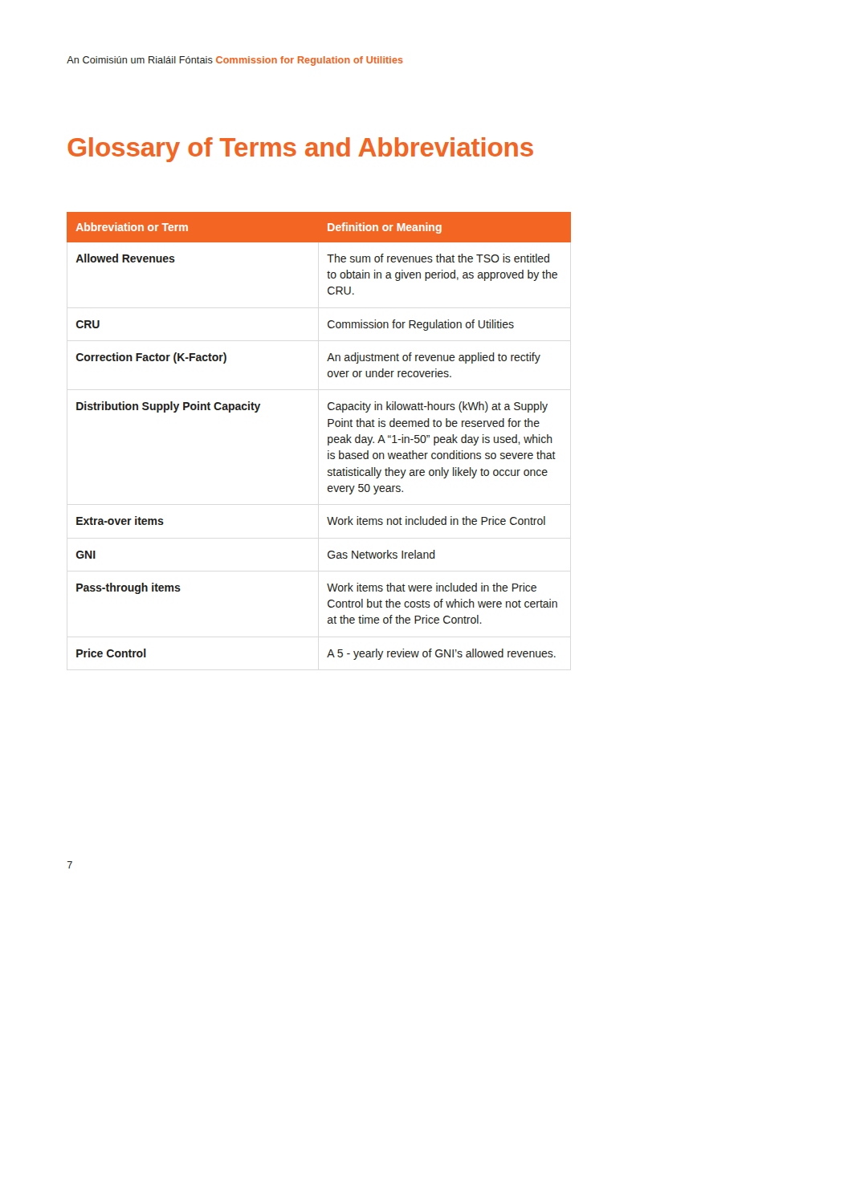An Coimisiún um Rialáil Fóntais Commission for Regulation of Utilities
Glossary of Terms and Abbreviations
| Abbreviation or Term | Definition or Meaning |
| --- | --- |
| Allowed Revenues | The sum of revenues that the TSO is entitled to obtain in a given period, as approved by the CRU. |
| CRU | Commission for Regulation of Utilities |
| Correction Factor (K-Factor) | An adjustment of revenue applied to rectify over or under recoveries. |
| Distribution Supply Point Capacity | Capacity in kilowatt-hours (kWh) at a Supply Point that is deemed to be reserved for the peak day. A “1-in-50” peak day is used, which is based on weather conditions so severe that statistically they are only likely to occur once every 50 years. |
| Extra-over items | Work items not included in the Price Control |
| GNI | Gas Networks Ireland |
| Pass-through items | Work items that were included in the Price Control but the costs of which were not certain at the time of the Price Control. |
| Price Control | A 5 - yearly review of GNI’s allowed revenues. |
7